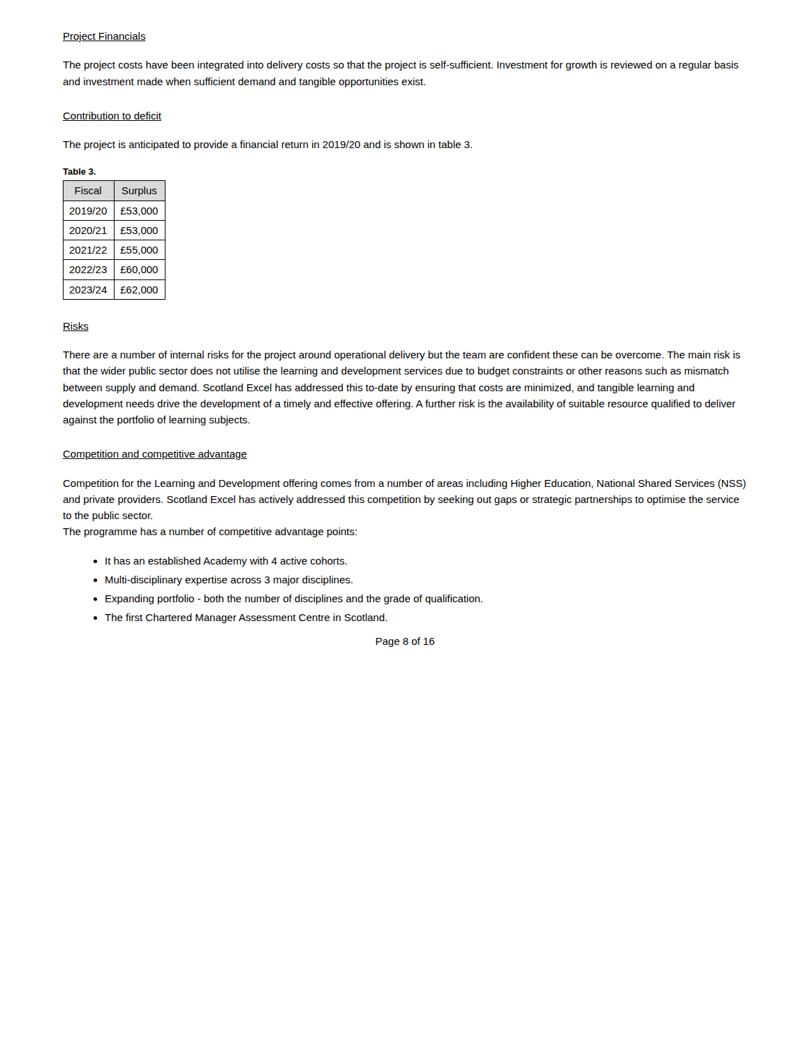Project Financials
The project costs have been integrated into delivery costs so that the project is self-sufficient. Investment for growth is reviewed on a regular basis and investment made when sufficient demand and tangible opportunities exist.
Contribution to deficit
The project is anticipated to provide a financial return in 2019/20 and is shown in table 3.
Table 3.
| Fiscal | Surplus |
| --- | --- |
| 2019/20 | £53,000 |
| 2020/21 | £53,000 |
| 2021/22 | £55,000 |
| 2022/23 | £60,000 |
| 2023/24 | £62,000 |
Risks
There are a number of internal risks for the project around operational delivery but the team are confident these can be overcome. The main risk is that the wider public sector does not utilise the learning and development services due to budget constraints or other reasons such as mismatch between supply and demand. Scotland Excel has addressed this to-date by ensuring that costs are minimized, and tangible learning and development needs drive the development of a timely and effective offering. A further risk is the availability of suitable resource qualified to deliver against the portfolio of learning subjects.
Competition and competitive advantage
Competition for the Learning and Development offering comes from a number of areas including Higher Education, National Shared Services (NSS) and private providers. Scotland Excel has actively addressed this competition by seeking out gaps or strategic partnerships to optimise the service to the public sector.
The programme has a number of competitive advantage points:
It has an established Academy with 4 active cohorts.
Multi-disciplinary expertise across 3 major disciplines.
Expanding portfolio - both the number of disciplines and the grade of qualification.
The first Chartered Manager Assessment Centre in Scotland.
Page 8 of 16